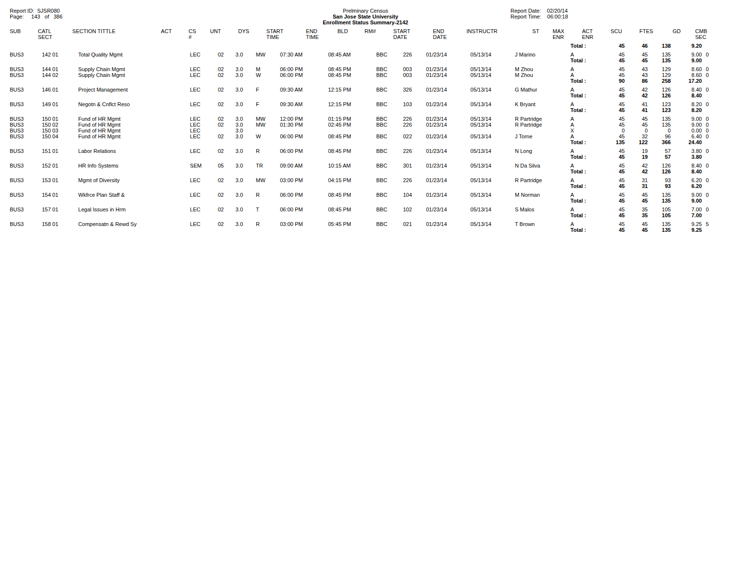| Report ID: SJSR080 Page: 143 of 386 | Prelminary Census San Jose State University Enrollment Status Summary-2142 | Report Date: 02/20/14 Report Time: 06:00:18 |
| SUB | CATL SECT | SECTION TITTLE | ACT | CS # | UNT | DYS | START TIME | END TIME | BLD | RM# | START DATE | END DATE | INSTRUCTR | ST | MAX ENR | ACT ENR | SCU | FTES | GD | CMB SEC |
| | Total : | 45 | 46 | 138 | 9.20 | | |
| BUS3 | 142 01 | Total Quality Mgmt | LEC | 02 | 3.0 | MW | 07:30 AM | 08:45 AM | BBC | 226 | 01/23/14 | 05/13/14 | J Marino | A | 45 | 45 | 135 | 9.00 | 0 | |
| | Total : | 45 | 45 | 135 | 9.00 | | |
| BUS3 | 144 01 | Supply Chain Mgmt | LEC | 02 | 3.0 | M | 06:00 PM | 08:45 PM | BBC | 003 | 01/23/14 | 05/13/14 | M Zhou | A | 45 | 43 | 129 | 8.60 | 0 | |
| BUS3 | 144 02 | Supply Chain Mgmt | LEC | 02 | 3.0 | W | 06:00 PM | 08:45 PM | BBC | 003 | 01/23/14 | 05/13/14 | M Zhou | A | 45 | 43 | 129 | 8.60 | 0 | |
| | Total : | 90 | 86 | 258 | 17.20 | | |
| BUS3 | 146 01 | Project Management | LEC | 02 | 3.0 | F | 09:30 AM | 12:15 PM | BBC | 326 | 01/23/14 | 05/13/14 | G Mathur | A | 45 | 42 | 126 | 8.40 | 0 | |
| | Total : | 45 | 42 | 126 | 8.40 | | |
| BUS3 | 149 01 | Negotn & Cnflct Reso | LEC | 02 | 3.0 | F | 09:30 AM | 12:15 PM | BBC | 103 | 01/23/14 | 05/13/14 | K Bryant | A | 45 | 41 | 123 | 8.20 | 0 | |
| | Total : | 45 | 41 | 123 | 8.20 | | |
| BUS3 | 150 01 | Fund of HR Mgmt | LEC | 02 | 3.0 | MW | 12:00 PM | 01:15 PM | BBC | 226 | 01/23/14 | 05/13/14 | R Partridge | A | 45 | 45 | 135 | 9.00 | 0 | |
| BUS3 | 150 02 | Fund of HR Mgmt | LEC | 02 | 3.0 | MW | 01:30 PM | 02:45 PM | BBC | 226 | 01/23/14 | 05/13/14 | R Partridge | A | 45 | 45 | 135 | 9.00 | 0 | |
| BUS3 | 150 03 | Fund of HR Mgmt | LEC | | 3.0 | | | | | | | | | X | 0 | 0 | 0 | 0.00 | 0 | |
| BUS3 | 150 04 | Fund of HR Mgmt | LEC | 02 | 3.0 | W | 06:00 PM | 08:45 PM | BBC | 022 | 01/23/14 | 05/13/14 | J Torne | A | 45 | 32 | 96 | 6.40 | 0 | |
| | Total : | 135 | 122 | 366 | 24.40 | | |
| BUS3 | 151 01 | Labor Relations | LEC | 02 | 3.0 | R | 06:00 PM | 08:45 PM | BBC | 226 | 01/23/14 | 05/13/14 | N Long | A | 45 | 19 | 57 | 3.80 | 0 | |
| | Total : | 45 | 19 | 57 | 3.80 | | |
| BUS3 | 152 01 | HR Info Systems | SEM | 05 | 3.0 | TR | 09:00 AM | 10:15 AM | BBC | 301 | 01/23/14 | 05/13/14 | N Da Silva | A | 45 | 42 | 126 | 8.40 | 0 | |
| | Total : | 45 | 42 | 126 | 8.40 | | |
| BUS3 | 153 01 | Mgmt of Diversity | LEC | 02 | 3.0 | MW | 03:00 PM | 04:15 PM | BBC | 226 | 01/23/14 | 05/13/14 | R Partridge | A | 45 | 31 | 93 | 6.20 | 0 | |
| | Total : | 45 | 31 | 93 | 6.20 | | |
| BUS3 | 154 01 | Wkfrce Plan Staff & | LEC | 02 | 3.0 | R | 06:00 PM | 08:45 PM | BBC | 104 | 01/23/14 | 05/13/14 | M Norman | A | 45 | 45 | 135 | 9.00 | 0 | |
| | Total : | 45 | 45 | 135 | 9.00 | | |
| BUS3 | 157 01 | Legal Issues in Hrm | LEC | 02 | 3.0 | T | 06:00 PM | 08:45 PM | BBC | 102 | 01/23/14 | 05/13/14 | S Malos | A | 45 | 35 | 105 | 7.00 | 0 | |
| | Total : | 45 | 35 | 105 | 7.00 | | |
| BUS3 | 158 01 | Compensatn & Rewd Sy | LEC | 02 | 3.0 | R | 03:00 PM | 05:45 PM | BBC | 021 | 01/23/14 | 05/13/14 | T Brown | A | 45 | 45 | 135 | 9.25 | 5 | |
| | Total : | 45 | 45 | 135 | 9.25 | | |